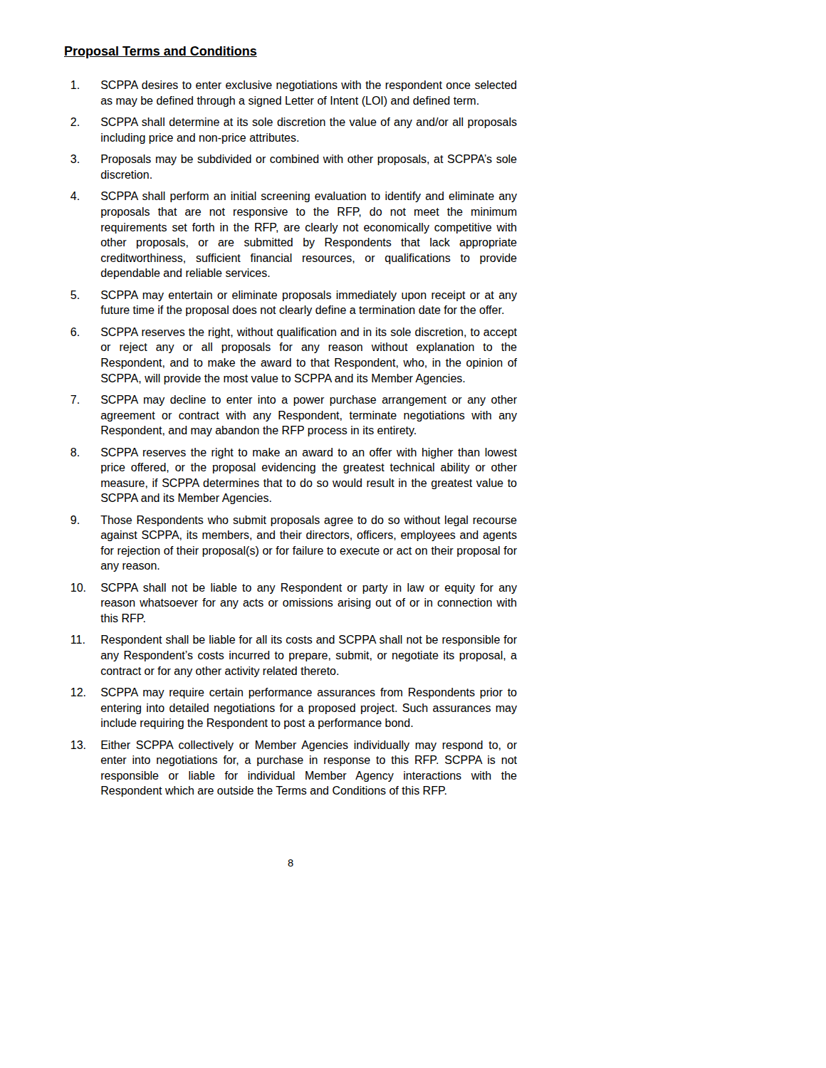Proposal Terms and Conditions
SCPPA desires to enter exclusive negotiations with the respondent once selected as may be defined through a signed Letter of Intent (LOI) and defined term.
SCPPA shall determine at its sole discretion the value of any and/or all proposals including price and non-price attributes.
Proposals may be subdivided or combined with other proposals, at SCPPA’s sole discretion.
SCPPA shall perform an initial screening evaluation to identify and eliminate any proposals that are not responsive to the RFP, do not meet the minimum requirements set forth in the RFP, are clearly not economically competitive with other proposals, or are submitted by Respondents that lack appropriate creditworthiness, sufficient financial resources, or qualifications to provide dependable and reliable services.
SCPPA may entertain or eliminate proposals immediately upon receipt or at any future time if the proposal does not clearly define a termination date for the offer.
SCPPA reserves the right, without qualification and in its sole discretion, to accept or reject any or all proposals for any reason without explanation to the Respondent, and to make the award to that Respondent, who, in the opinion of SCPPA, will provide the most value to SCPPA and its Member Agencies.
SCPPA may decline to enter into a power purchase arrangement or any other agreement or contract with any Respondent, terminate negotiations with any Respondent, and may abandon the RFP process in its entirety.
SCPPA reserves the right to make an award to an offer with higher than lowest price offered, or the proposal evidencing the greatest technical ability or other measure, if SCPPA determines that to do so would result in the greatest value to SCPPA and its Member Agencies.
Those Respondents who submit proposals agree to do so without legal recourse against SCPPA, its members, and their directors, officers, employees and agents for rejection of their proposal(s) or for failure to execute or act on their proposal for any reason.
SCPPA shall not be liable to any Respondent or party in law or equity for any reason whatsoever for any acts or omissions arising out of or in connection with this RFP.
Respondent shall be liable for all its costs and SCPPA shall not be responsible for any Respondent’s costs incurred to prepare, submit, or negotiate its proposal, a contract or for any other activity related thereto.
SCPPA may require certain performance assurances from Respondents prior to entering into detailed negotiations for a proposed project. Such assurances may include requiring the Respondent to post a performance bond.
Either SCPPA collectively or Member Agencies individually may respond to, or enter into negotiations for, a purchase in response to this RFP. SCPPA is not responsible or liable for individual Member Agency interactions with the Respondent which are outside the Terms and Conditions of this RFP.
8